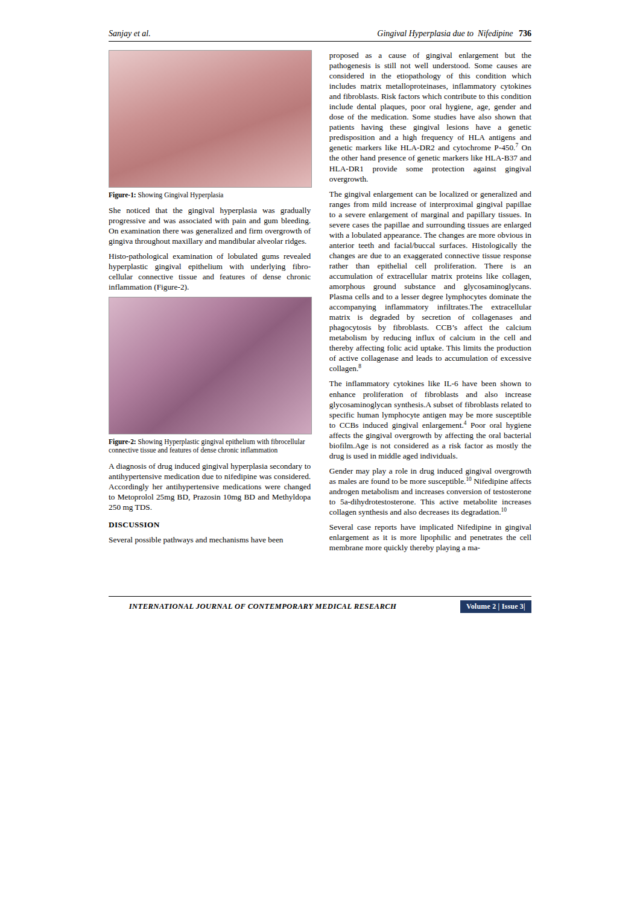Sanjay et al.
Gingival Hyperplasia due to Nifedipine 736
Figure-1: Showing Gingival Hyperplasia
She noticed that the gingival hyperplasia was gradually progressive and was associated with pain and gum bleeding. On examination there was generalized and firm overgrowth of gingiva throughout maxillary and mandibular alveolar ridges.
Histo-pathological examination of lobulated gums revealed hyperplastic gingival epithelium with underlying fibro- cellular connective tissue and features of dense chronic inflammation (Figure-2).
Figure-2: Showing Hyperplastic gingival epithelium with fibrocellular connective tissue and features of dense chronic inflammation
A diagnosis of drug induced gingival hyperplasia secondary to antihypertensive medication due to nifedipine was considered. Accordingly her antihypertensive medications were changed to Metoprolol 25mg BD, Prazosin 10mg BD and Methyldopa 250 mg TDS.
DISCUSSION
Several possible pathways and mechanisms have been
proposed as a cause of gingival enlargement but the pathogenesis is still not well understood. Some causes are considered in the etiopathology of this condition which includes matrix metalloproteinases, inflammatory cytokines and fibroblasts. Risk factors which contribute to this condition include dental plaques, poor oral hygiene, age, gender and dose of the medication. Some studies have also shown that patients having these gingival lesions have a genetic predisposition and a high frequency of HLA antigens and genetic markers like HLA-DR2 and cytochrome P-450.7 On the other hand presence of genetic markers like HLA-B37 and HLA-DR1 provide some protection against gingival overgrowth.
The gingival enlargement can be localized or generalized and ranges from mild increase of interproximal gingival papillae to a severe enlargement of marginal and papillary tissues. In severe cases the papillae and surrounding tissues are enlarged with a lobulated appearance. The changes are more obvious in anterior teeth and facial/buccal surfaces. Histologically the changes are due to an exaggerated connective tissue response rather than epithelial cell proliferation. There is an accumulation of extracellular matrix proteins like collagen, amorphous ground substance and glycosaminoglycans. Plasma cells and to a lesser degree lymphocytes dominate the accompanying inflammatory infiltrates.The extracellular matrix is degraded by secretion of collagenases and phagocytosis by fibroblasts. CCB’s affect the calcium metabolism by reducing influx of calcium in the cell and thereby affecting folic acid uptake. This limits the production of active collagenase and leads to accumulation of excessive collagen.8
The inflammatory cytokines like IL-6 have been shown to enhance proliferation of fibroblasts and also increase glycosaminoglycan synthesis.A subset of fibroblasts related to specific human lymphocyte antigen may be more susceptible to CCBs induced gingival enlargement.4 Poor oral hygiene affects the gingival overgrowth by affecting the oral bacterial biofilm.Age is not considered as a risk factor as mostly the drug is used in middle aged individuals.
Gender may play a role in drug induced gingival overgrowth as males are found to be more susceptible.10 Nifedipine affects androgen metabolism and increases conversion of testosterone to 5a-dihydrotestosterone. This active metabolite increases collagen synthesis and also decreases its degradation.10
Several case reports have implicated Nifedipine in gingival enlargement as it is more lipophilic and penetrates the cell membrane more quickly thereby playing a ma-
INTERNATIONAL JOURNAL OF CONTEMPORARY MEDICAL RESEARCH
Volume 2 | Issue 3|